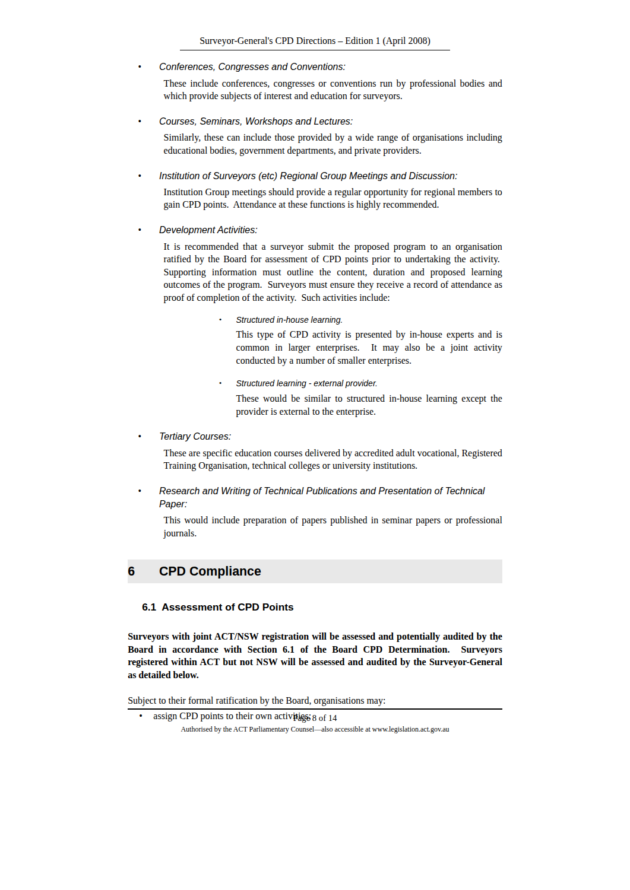Surveyor-General's CPD Directions – Edition 1 (April 2008)
Conferences, Congresses and Conventions: These include conferences, congresses or conventions run by professional bodies and which provide subjects of interest and education for surveyors.
Courses, Seminars, Workshops and Lectures: Similarly, these can include those provided by a wide range of organisations including educational bodies, government departments, and private providers.
Institution of Surveyors (etc) Regional Group Meetings and Discussion: Institution Group meetings should provide a regular opportunity for regional members to gain CPD points. Attendance at these functions is highly recommended.
Development Activities: It is recommended that a surveyor submit the proposed program to an organisation ratified by the Board for assessment of CPD points prior to undertaking the activity. Supporting information must outline the content, duration and proposed learning outcomes of the program. Surveyors must ensure they receive a record of attendance as proof of completion of the activity. Such activities include:
Structured in-house learning. This type of CPD activity is presented by in-house experts and is common in larger enterprises. It may also be a joint activity conducted by a number of smaller enterprises.
Structured learning - external provider. These would be similar to structured in-house learning except the provider is external to the enterprise.
Tertiary Courses: These are specific education courses delivered by accredited adult vocational, Registered Training Organisation, technical colleges or university institutions.
Research and Writing of Technical Publications and Presentation of Technical Paper: This would include preparation of papers published in seminar papers or professional journals.
6 CPD Compliance
6.1 Assessment of CPD Points
Surveyors with joint ACT/NSW registration will be assessed and potentially audited by the Board in accordance with Section 6.1 of the Board CPD Determination. Surveyors registered within ACT but not NSW will be assessed and audited by the Surveyor-General as detailed below.
Subject to their formal ratification by the Board, organisations may:
assign CPD points to their own activities;
Page 8 of 14
Authorised by the ACT Parliamentary Counsel—also accessible at www.legislation.act.gov.au